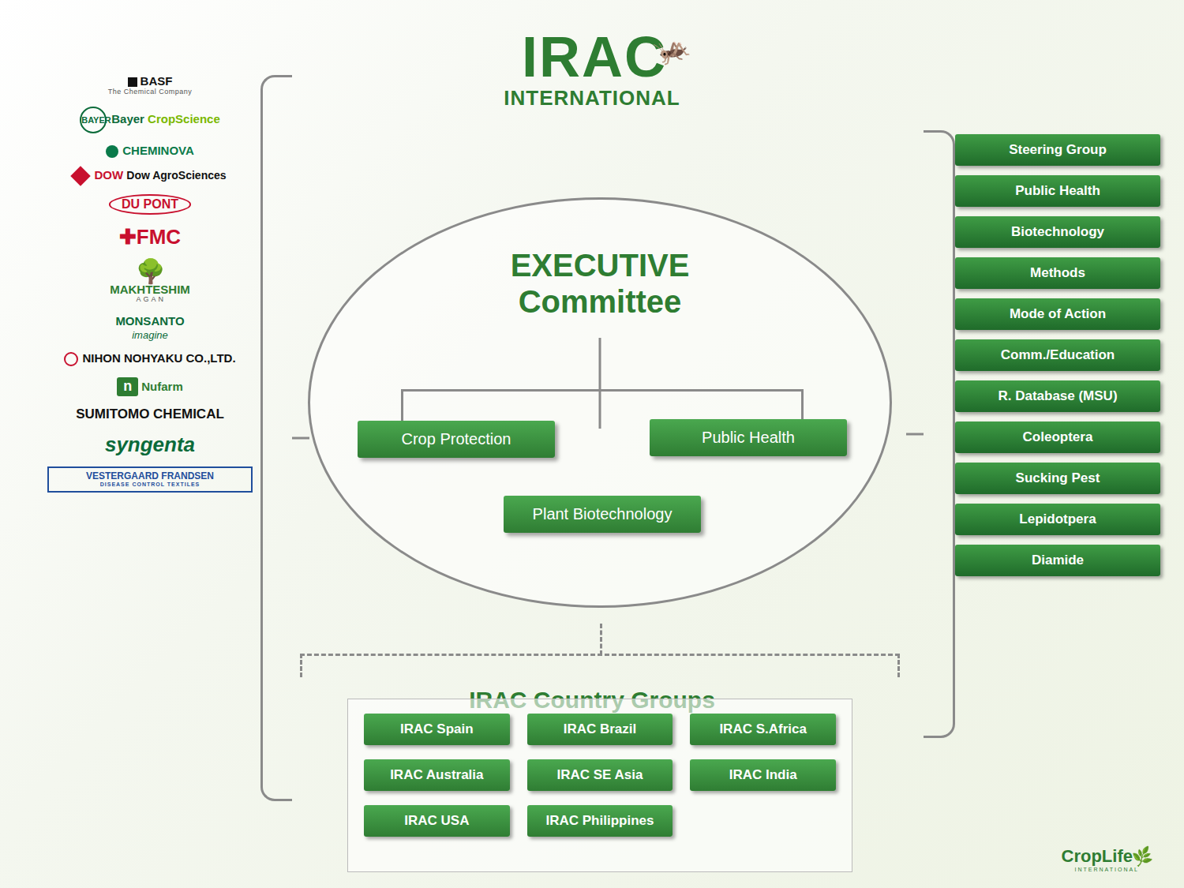IRAC🦗
INTERNATIONAL
BASFThe Chemical Company
BAYERBayer CropScience
CHEMINOVA
DOW Dow AgroSciences
DU PONT
✚FMC
🌳
MAKHTESHIMA G A N
MONSANTO
imagine
NIHON NOHYAKU CO.,LTD.
n Nufarm
SUMITOMO CHEMICAL
syngenta
VESTERGAARD FRANDSENDISEASE CONTROL TEXTILES
Steering Group
Public Health
Biotechnology
Methods
Mode of Action
Comm./Education
R. Database (MSU)
Coleoptera
Sucking Pest
Lepidotpera
Diamide
EXECUTIVE
Committee
Crop Protection
Public Health
Plant Biotechnology
IRAC Country Groups
IRAC Spain
IRAC Brazil
IRAC S.Africa
IRAC Australia
IRAC SE Asia
IRAC India
IRAC USA
IRAC Philippines
CropLife🌿INTERNATIONAL